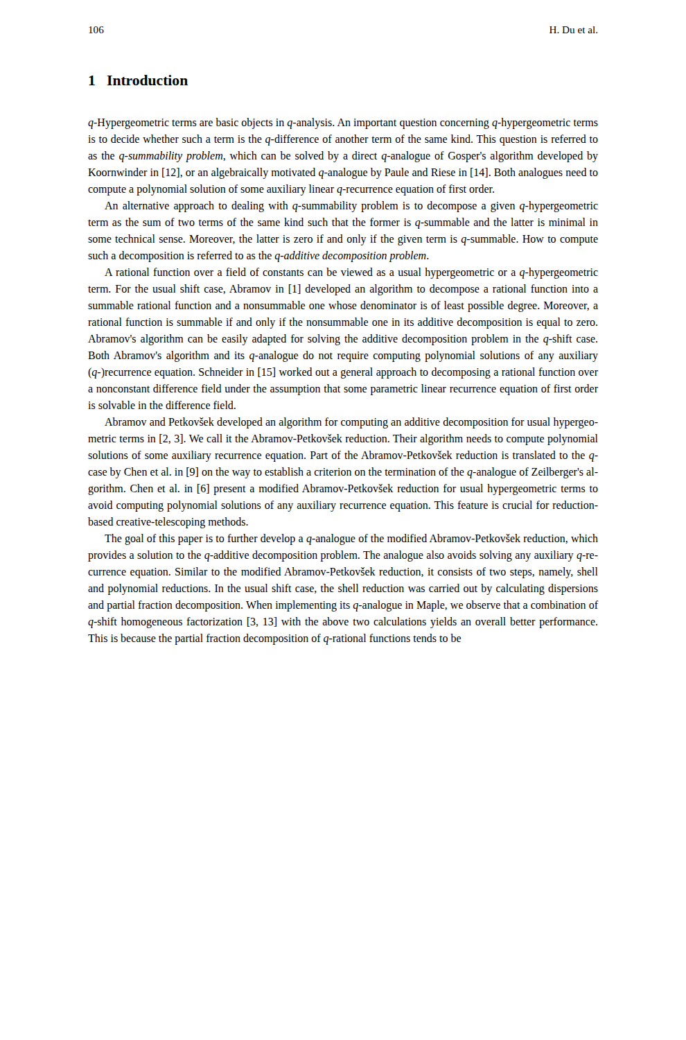106 H. Du et al.
1 Introduction
q-Hypergeometric terms are basic objects in q-analysis. An important question concerning q-hypergeometric terms is to decide whether such a term is the q-difference of another term of the same kind. This question is referred to as the q-summability problem, which can be solved by a direct q-analogue of Gosper's algorithm developed by Koornwinder in [12], or an algebraically motivated q-analogue by Paule and Riese in [14]. Both analogues need to compute a polynomial solution of some auxiliary linear q-recurrence equation of first order.
An alternative approach to dealing with q-summability problem is to decompose a given q-hypergeometric term as the sum of two terms of the same kind such that the former is q-summable and the latter is minimal in some technical sense. Moreover, the latter is zero if and only if the given term is q-summable. How to compute such a decomposition is referred to as the q-additive decomposition problem.
A rational function over a field of constants can be viewed as a usual hypergeometric or a q-hypergeometric term. For the usual shift case, Abramov in [1] developed an algorithm to decompose a rational function into a summable rational function and a nonsummable one whose denominator is of least possible degree. Moreover, a rational function is summable if and only if the nonsummable one in its additive decomposition is equal to zero. Abramov's algorithm can be easily adapted for solving the additive decomposition problem in the q-shift case. Both Abramov's algorithm and its q-analogue do not require computing polynomial solutions of any auxiliary (q-)recurrence equation. Schneider in [15] worked out a general approach to decomposing a rational function over a nonconstant difference field under the assumption that some parametric linear recurrence equation of first order is solvable in the difference field.
Abramov and Petkovšek developed an algorithm for computing an additive decomposition for usual hypergeometric terms in [2, 3]. We call it the Abramov-Petkovšek reduction. Their algorithm needs to compute polynomial solutions of some auxiliary recurrence equation. Part of the Abramov-Petkovšek reduction is translated to the q-case by Chen et al. in [9] on the way to establish a criterion on the termination of the q-analogue of Zeilberger's algorithm. Chen et al. in [6] present a modified Abramov-Petkovšek reduction for usual hypergeometric terms to avoid computing polynomial solutions of any auxiliary recurrence equation. This feature is crucial for reduction-based creative-telescoping methods.
The goal of this paper is to further develop a q-analogue of the modified Abramov-Petkovšek reduction, which provides a solution to the q-additive decomposition problem. The analogue also avoids solving any auxiliary q-recurrence equation. Similar to the modified Abramov-Petkovšek reduction, it consists of two steps, namely, shell and polynomial reductions. In the usual shift case, the shell reduction was carried out by calculating dispersions and partial fraction decomposition. When implementing its q-analogue in Maple, we observe that a combination of q-shift homogeneous factorization [3, 13] with the above two calculations yields an overall better performance. This is because the partial fraction decomposition of q-rational functions tends to be